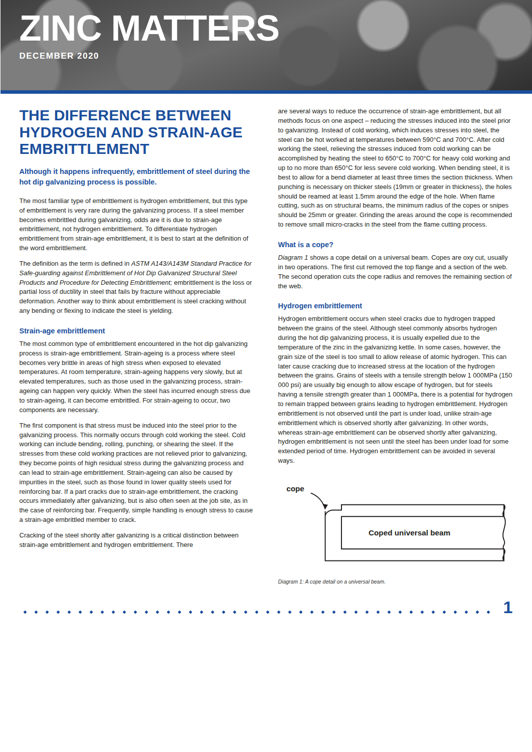ZINC MATTERS
DECEMBER 2020
The difference between hydrogen and strain-age embrittlement
Although it happens infrequently, embrittlement of steel during the hot dip galvanizing process is possible.
The most familiar type of embrittlement is hydrogen embrittlement, but this type of embrittlement is very rare during the galvanizing process. If a steel member becomes embrittled during galvanizing, odds are it is due to strain-age embrittlement, not hydrogen embrittlement. To differentiate hydrogen embrittlement from strain-age embrittlement, it is best to start at the definition of the word embrittlement.
The definition as the term is defined in ASTM A143/A143M Standard Practice for Safe-guarding against Embrittlement of Hot Dip Galvanized Structural Steel Products and Procedure for Detecting Embrittlement; embrittlement is the loss or partial loss of ductility in steel that fails by fracture without appreciable deformation. Another way to think about embrittlement is steel cracking without any bending or flexing to indicate the steel is yielding.
Strain-age embrittlement
The most common type of embrittlement encountered in the hot dip galvanizing process is strain-age embrittlement. Strain-ageing is a process where steel becomes very brittle in areas of high stress when exposed to elevated temperatures. At room temperature, strain-ageing happens very slowly, but at elevated temperatures, such as those used in the galvanizing process, strain-ageing can happen very quickly. When the steel has incurred enough stress due to strain-ageing, it can become embrittled. For strain-ageing to occur, two components are necessary.
The first component is that stress must be induced into the steel prior to the galvanizing process. This normally occurs through cold working the steel. Cold working can include bending, rolling, punching, or shearing the steel. If the stresses from these cold working practices are not relieved prior to galvanizing, they become points of high residual stress during the galvanizing process and can lead to strain-age embrittlement. Strain-ageing can also be caused by impurities in the steel, such as those found in lower quality steels used for reinforcing bar. If a part cracks due to strain-age embrittlement, the cracking occurs immediately after galvanizing, but is also often seen at the job site, as in the case of reinforcing bar. Frequently, simple handling is enough stress to cause a strain-age embrittled member to crack.
Cracking of the steel shortly after galvanizing is a critical distinction between strain-age embrittlement and hydrogen embrittlement. There
are several ways to reduce the occurrence of strain-age embrittlement, but all methods focus on one aspect – reducing the stresses induced into the steel prior to galvanizing. Instead of cold working, which induces stresses into steel, the steel can be hot worked at temperatures between 590°C and 700°C. After cold working the steel, relieving the stresses induced from cold working can be accomplished by heating the steel to 650°C to 700°C for heavy cold working and up to no more than 650°C for less severe cold working. When bending steel, it is best to allow for a bend diameter at least three times the section thickness. When punching is necessary on thicker steels (19mm or greater in thickness), the holes should be reamed at least 1.5mm around the edge of the hole. When flame cutting, such as on structural beams, the minimum radius of the copes or snipes should be 25mm or greater. Grinding the areas around the cope is recommended to remove small micro-cracks in the steel from the flame cutting process.
What is a cope?
Diagram 1 shows a cope detail on a universal beam. Copes are oxy cut, usually in two operations. The first cut removed the top flange and a section of the web. The second operation cuts the cope radius and removes the remaining section of the web.
Hydrogen embrittlement
Hydrogen embrittlement occurs when steel cracks due to hydrogen trapped between the grains of the steel. Although steel commonly absorbs hydrogen during the hot dip galvanizing process, it is usually expelled due to the temperature of the zinc in the galvanizing kettle. In some cases, however, the grain size of the steel is too small to allow release of atomic hydrogen. This can later cause cracking due to increased stress at the location of the hydrogen between the grains. Grains of steels with a tensile strength below 1 000MPa (150 000 psi) are usually big enough to allow escape of hydrogen, but for steels having a tensile strength greater than 1 000MPa, there is a potential for hydrogen to remain trapped between grains leading to hydrogen embrittlement. Hydrogen embrittlement is not observed until the part is under load, unlike strain-age embrittlement which is observed shortly after galvanizing. In other words, whereas strain-age embrittlement can be observed shortly after galvanizing, hydrogen embrittlement is not seen until the steel has been under load for some extended period of time. Hydrogen embrittlement can be avoided in several ways.
cope Coped universal beam
Diagram 1: A cope detail on a universal beam.
1